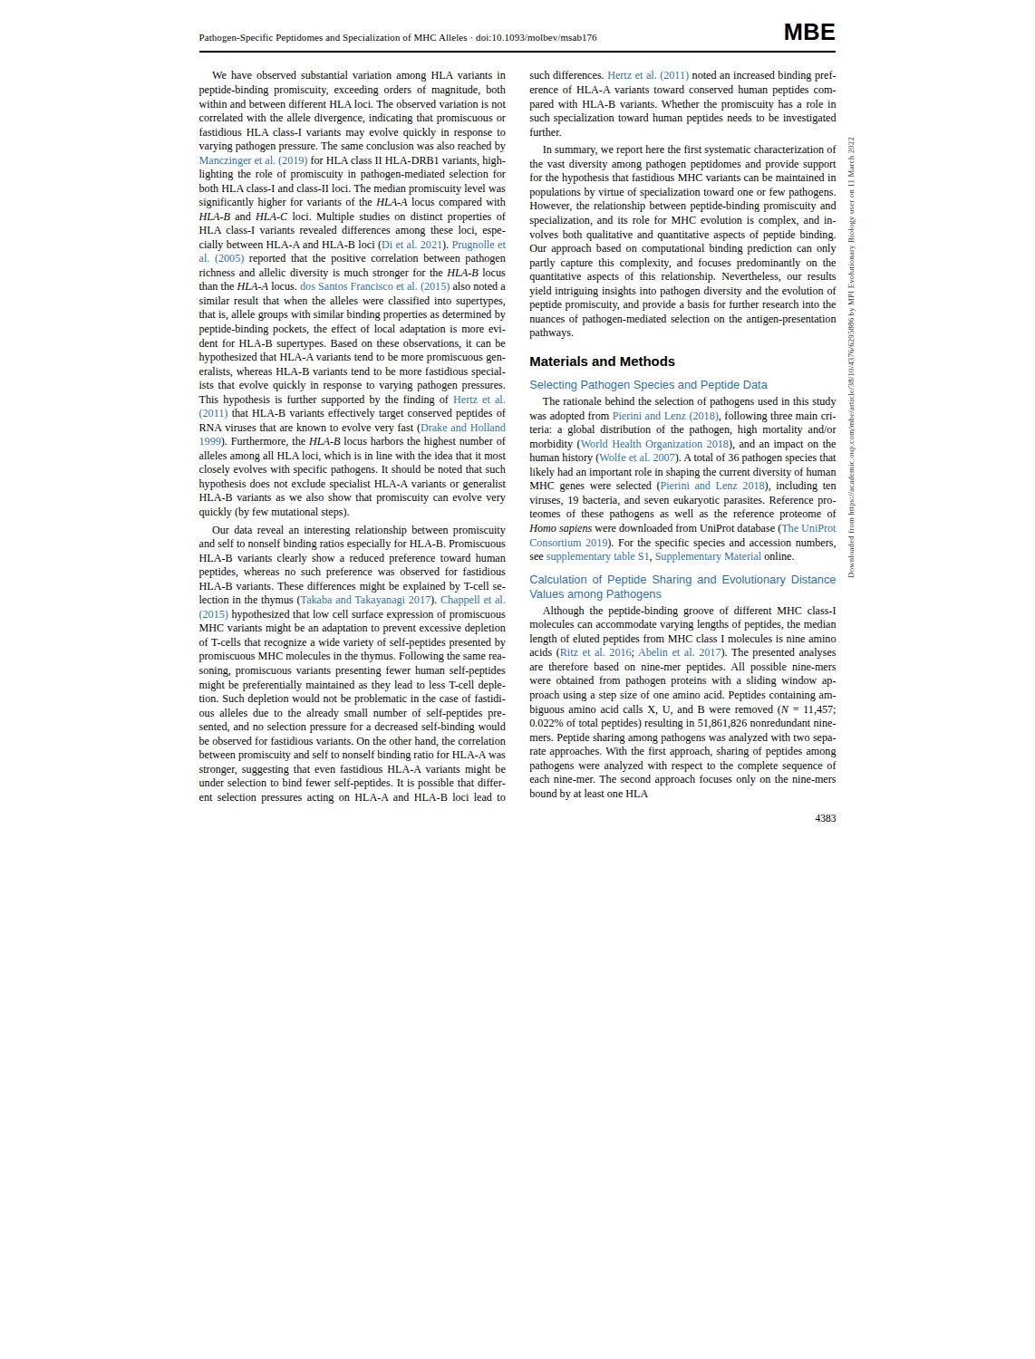Pathogen-Specific Peptidomes and Specialization of MHC Alleles · doi:10.1093/molbev/msab176
MBE
Downloaded from https://academic.oup.com/mbe/article/38/10/4376/6295886 by MPI Evolutionary Biology user on 11 March 2022
We have observed substantial variation among HLA variants in peptide-binding promiscuity, exceeding orders of magnitude, both within and between different HLA loci. The observed variation is not correlated with the allele divergence, indicating that promiscuous or fastidious HLA class-I variants may evolve quickly in response to varying pathogen pressure. The same conclusion was also reached by Manczinger et al. (2019) for HLA class II HLA-DRB1 variants, highlighting the role of promiscuity in pathogen-mediated selection for both HLA class-I and class-II loci. The median promiscuity level was significantly higher for variants of the HLA-A locus compared with HLA-B and HLA-C loci. Multiple studies on distinct properties of HLA class-I variants revealed differences among these loci, especially between HLA-A and HLA-B loci (Di et al. 2021). Prugnolle et al. (2005) reported that the positive correlation between pathogen richness and allelic diversity is much stronger for the HLA-B locus than the HLA-A locus. dos Santos Francisco et al. (2015) also noted a similar result that when the alleles were classified into supertypes, that is, allele groups with similar binding properties as determined by peptide-binding pockets, the effect of local adaptation is more evident for HLA-B supertypes. Based on these observations, it can be hypothesized that HLA-A variants tend to be more promiscuous generalists, whereas HLA-B variants tend to be more fastidious specialists that evolve quickly in response to varying pathogen pressures. This hypothesis is further supported by the finding of Hertz et al. (2011) that HLA-B variants effectively target conserved peptides of RNA viruses that are known to evolve very fast (Drake and Holland 1999). Furthermore, the HLA-B locus harbors the highest number of alleles among all HLA loci, which is in line with the idea that it most closely evolves with specific pathogens. It should be noted that such hypothesis does not exclude specialist HLA-A variants or generalist HLA-B variants as we also show that promiscuity can evolve very quickly (by few mutational steps).
Our data reveal an interesting relationship between promiscuity and self to nonself binding ratios especially for HLA-B. Promiscuous HLA-B variants clearly show a reduced preference toward human peptides, whereas no such preference was observed for fastidious HLA-B variants. These differences might be explained by T-cell selection in the thymus (Takaba and Takayanagi 2017). Chappell et al. (2015) hypothesized that low cell surface expression of promiscuous MHC variants might be an adaptation to prevent excessive depletion of T-cells that recognize a wide variety of self-peptides presented by promiscuous MHC molecules in the thymus. Following the same reasoning, promiscuous variants presenting fewer human self-peptides might be preferentially maintained as they lead to less T-cell depletion. Such depletion would not be problematic in the case of fastidious alleles due to the already small number of self-peptides presented, and no selection pressure for a decreased self-binding would be observed for fastidious variants. On the other hand, the correlation between promiscuity and self to nonself binding ratio for HLA-A was stronger, suggesting that even fastidious HLA-A variants might be under selection to bind fewer self-peptides. It is possible that different selection pressures acting on HLA-A and HLA-B loci lead to such differences. Hertz et al. (2011) noted an increased binding preference of HLA-A variants toward conserved human peptides compared with HLA-B variants. Whether the promiscuity has a role in such specialization toward human peptides needs to be investigated further.
In summary, we report here the first systematic characterization of the vast diversity among pathogen peptidomes and provide support for the hypothesis that fastidious MHC variants can be maintained in populations by virtue of specialization toward one or few pathogens. However, the relationship between peptide-binding promiscuity and specialization, and its role for MHC evolution is complex, and involves both qualitative and quantitative aspects of peptide binding. Our approach based on computational binding prediction can only partly capture this complexity, and focuses predominantly on the quantitative aspects of this relationship. Nevertheless, our results yield intriguing insights into pathogen diversity and the evolution of peptide promiscuity, and provide a basis for further research into the nuances of pathogen-mediated selection on the antigen-presentation pathways.
Materials and Methods
Selecting Pathogen Species and Peptide Data
The rationale behind the selection of pathogens used in this study was adopted from Pierini and Lenz (2018), following three main criteria: a global distribution of the pathogen, high mortality and/or morbidity (World Health Organization 2018), and an impact on the human history (Wolfe et al. 2007). A total of 36 pathogen species that likely had an important role in shaping the current diversity of human MHC genes were selected (Pierini and Lenz 2018), including ten viruses, 19 bacteria, and seven eukaryotic parasites. Reference proteomes of these pathogens as well as the reference proteome of Homo sapiens were downloaded from UniProt database (The UniProt Consortium 2019). For the specific species and accession numbers, see supplementary table S1, Supplementary Material online.
Calculation of Peptide Sharing and Evolutionary Distance Values among Pathogens
Although the peptide-binding groove of different MHC class-I molecules can accommodate varying lengths of peptides, the median length of eluted peptides from MHC class I molecules is nine amino acids (Ritz et al. 2016; Abelin et al. 2017). The presented analyses are therefore based on nine-mer peptides. All possible nine-mers were obtained from pathogen proteins with a sliding window approach using a step size of one amino acid. Peptides containing ambiguous amino acid calls X, U, and B were removed (N = 11,457; 0.022% of total peptides) resulting in 51,861,826 nonredundant nine-mers. Peptide sharing among pathogens was analyzed with two separate approaches. With the first approach, sharing of peptides among pathogens were analyzed with respect to the complete sequence of each nine-mer. The second approach focuses only on the nine-mers bound by at least one HLA
4383